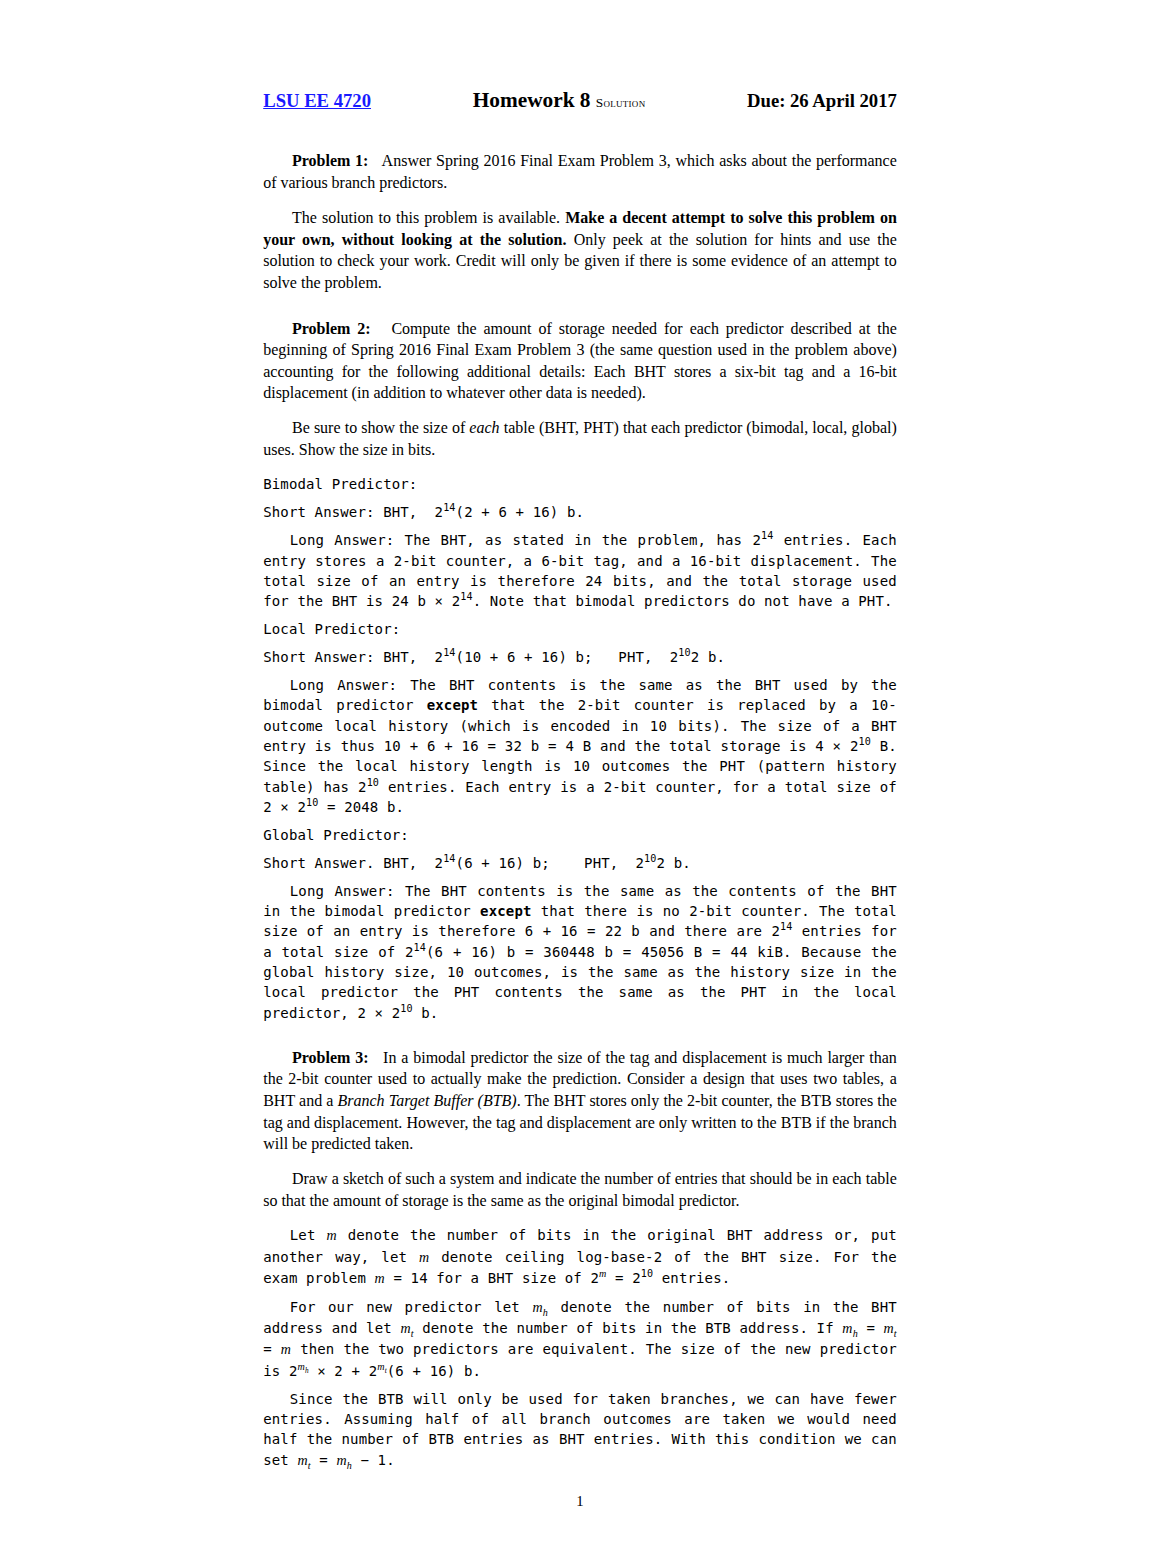LSU EE 4720
Homework 8 Solution
Due: 26 April 2017
Problem 1: Answer Spring 2016 Final Exam Problem 3, which asks about the performance of various branch predictors.
The solution to this problem is available. Make a decent attempt to solve this problem on your own, without looking at the solution. Only peek at the solution for hints and use the solution to check your work. Credit will only be given if there is some evidence of an attempt to solve the problem.
Problem 2: Compute the amount of storage needed for each predictor described at the beginning of Spring 2016 Final Exam Problem 3 (the same question used in the problem above) accounting for the following additional details: Each BHT stores a six-bit tag and a 16-bit displacement (in addition to whatever other data is needed).
Be sure to show the size of each table (BHT, PHT) that each predictor (bimodal, local, global) uses. Show the size in bits.
Bimodal Predictor:
Short Answer: BHT, 214(2 + 6 + 16) b.
Long Answer: The BHT, as stated in the problem, has 214 entries. Each entry stores a 2-bit counter, a 6-bit tag, and a 16-bit displacement. The total size of an entry is therefore 24 bits, and the total storage used for the BHT is 24 b × 214. Note that bimodal predictors do not have a PHT.
Local Predictor:
Short Answer: BHT, 214(10 + 6 + 16) b; PHT, 2102 b.
Long Answer: The BHT contents is the same as the BHT used by the bimodal predictor except that the 2-bit counter is replaced by a 10-outcome local history (which is encoded in 10 bits). The size of a BHT entry is thus 10 + 6 + 16 = 32 b = 4 B and the total storage is 4 × 210 B. Since the local history length is 10 outcomes the PHT (pattern history table) has 210 entries. Each entry is a 2-bit counter, for a total size of 2 × 210 = 2048 b.
Global Predictor:
Short Answer. BHT, 214(6 + 16) b; PHT, 2102 b.
Long Answer: The BHT contents is the same as the contents of the BHT in the bimodal predictor except that there is no 2-bit counter. The total size of an entry is therefore 6 + 16 = 22 b and there are 214 entries for a total size of 214(6 + 16) b = 360448 b = 45056 B = 44 kiB. Because the global history size, 10 outcomes, is the same as the history size in the local predictor the PHT contents the same as the PHT in the local predictor, 2 × 210 b.
Problem 3: In a bimodal predictor the size of the tag and displacement is much larger than the 2-bit counter used to actually make the prediction. Consider a design that uses two tables, a BHT and a Branch Target Buffer (BTB). The BHT stores only the 2-bit counter, the BTB stores the tag and displacement. However, the tag and displacement are only written to the BTB if the branch will be predicted taken.
Draw a sketch of such a system and indicate the number of entries that should be in each table so that the amount of storage is the same as the original bimodal predictor.
Let m denote the number of bits in the original BHT address or, put another way, let m denote ceiling log-base-2 of the BHT size. For the exam problem m = 14 for a BHT size of 2m = 210 entries.
For our new predictor let mh denote the number of bits in the BHT address and let mt denote the number of bits in the BTB address. If mh = mt = m then the two predictors are equivalent. The size of the new predictor is 2mh × 2 + 2mt(6 + 16) b.
Since the BTB will only be used for taken branches, we can have fewer entries. Assuming half of all branch outcomes are taken we would need half the number of BTB entries as BHT entries. With this condition we can set mt = mh − 1.
1